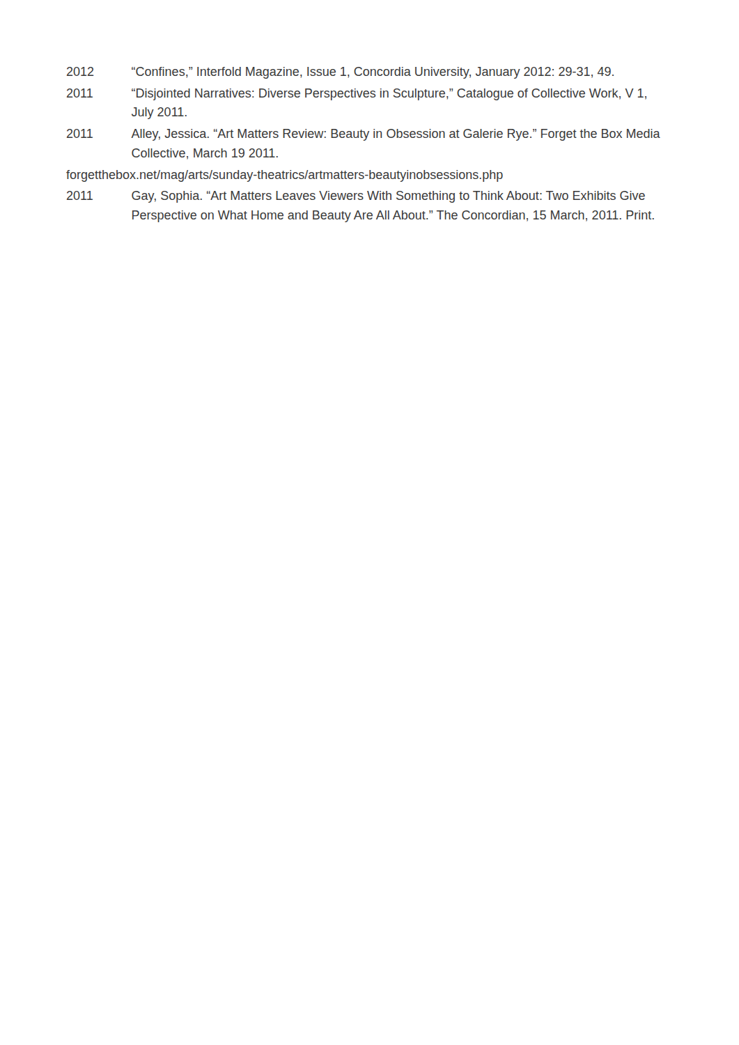2012“Confines,” Interfold Magazine, Issue 1, Concordia University, January 2012: 29-31, 49.
2011“Disjointed Narratives: Diverse Perspectives in Sculpture,” Catalogue of Collective Work, V 1, July 2011.
2011 Alley, Jessica. “Art Matters Review: Beauty in Obsession at Galerie Rye.” Forget the Box Media Collective, March 19 2011.
forgetthebox.net/mag/arts/sunday-theatrics/artmatters-beautyinobsessions.php
2011 Gay, Sophia. “Art Matters Leaves Viewers With Something to Think About: Two Exhibits Give Perspective on What Home and Beauty Are All About.” The Concordian, 15 March, 2011. Print.